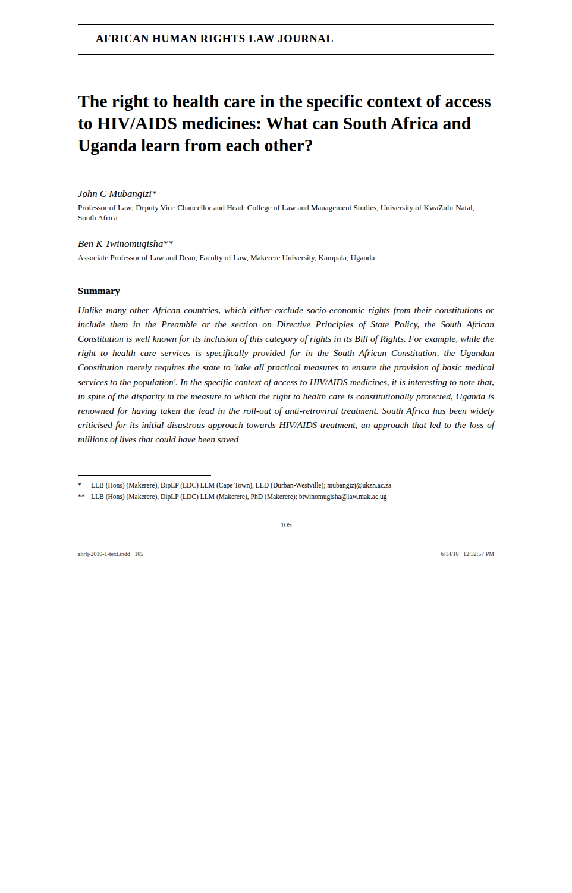AFRICAN HUMAN RIGHTS LAW JOURNAL
The right to health care in the specific context of access to HIV/AIDS medicines: What can South Africa and Uganda learn from each other?
John C Mubangizi*
Professor of Law; Deputy Vice-Chancellor and Head: College of Law and Management Studies, University of KwaZulu-Natal, South Africa
Ben K Twinomugisha**
Associate Professor of Law and Dean, Faculty of Law, Makerere University, Kampala, Uganda
Summary
Unlike many other African countries, which either exclude socio-economic rights from their constitutions or include them in the Preamble or the section on Directive Principles of State Policy, the South African Constitution is well known for its inclusion of this category of rights in its Bill of Rights. For example, while the right to health care services is specifically provided for in the South African Constitution, the Ugandan Constitution merely requires the state to 'take all practical measures to ensure the provision of basic medical services to the population'. In the specific context of access to HIV/AIDS medicines, it is interesting to note that, in spite of the disparity in the measure to which the right to health care is constitutionally protected, Uganda is renowned for having taken the lead in the roll-out of anti-retroviral treatment. South Africa has been widely criticised for its initial disastrous approach towards HIV/AIDS treatment, an approach that led to the loss of millions of lives that could have been saved
* LLB (Hons) (Makerere), DipLP (LDC) LLM (Cape Town), LLD (Durban-Westville); mubangizj@ukzn.ac.za
** LLB (Hons) (Makerere), DipLP (LDC) LLM (Makerere), PhD (Makerere); btwinomugisha@law.mak.ac.ug
105
ahrlj-2010-1-text.indd 105 6/14/10 12:32:57 PM